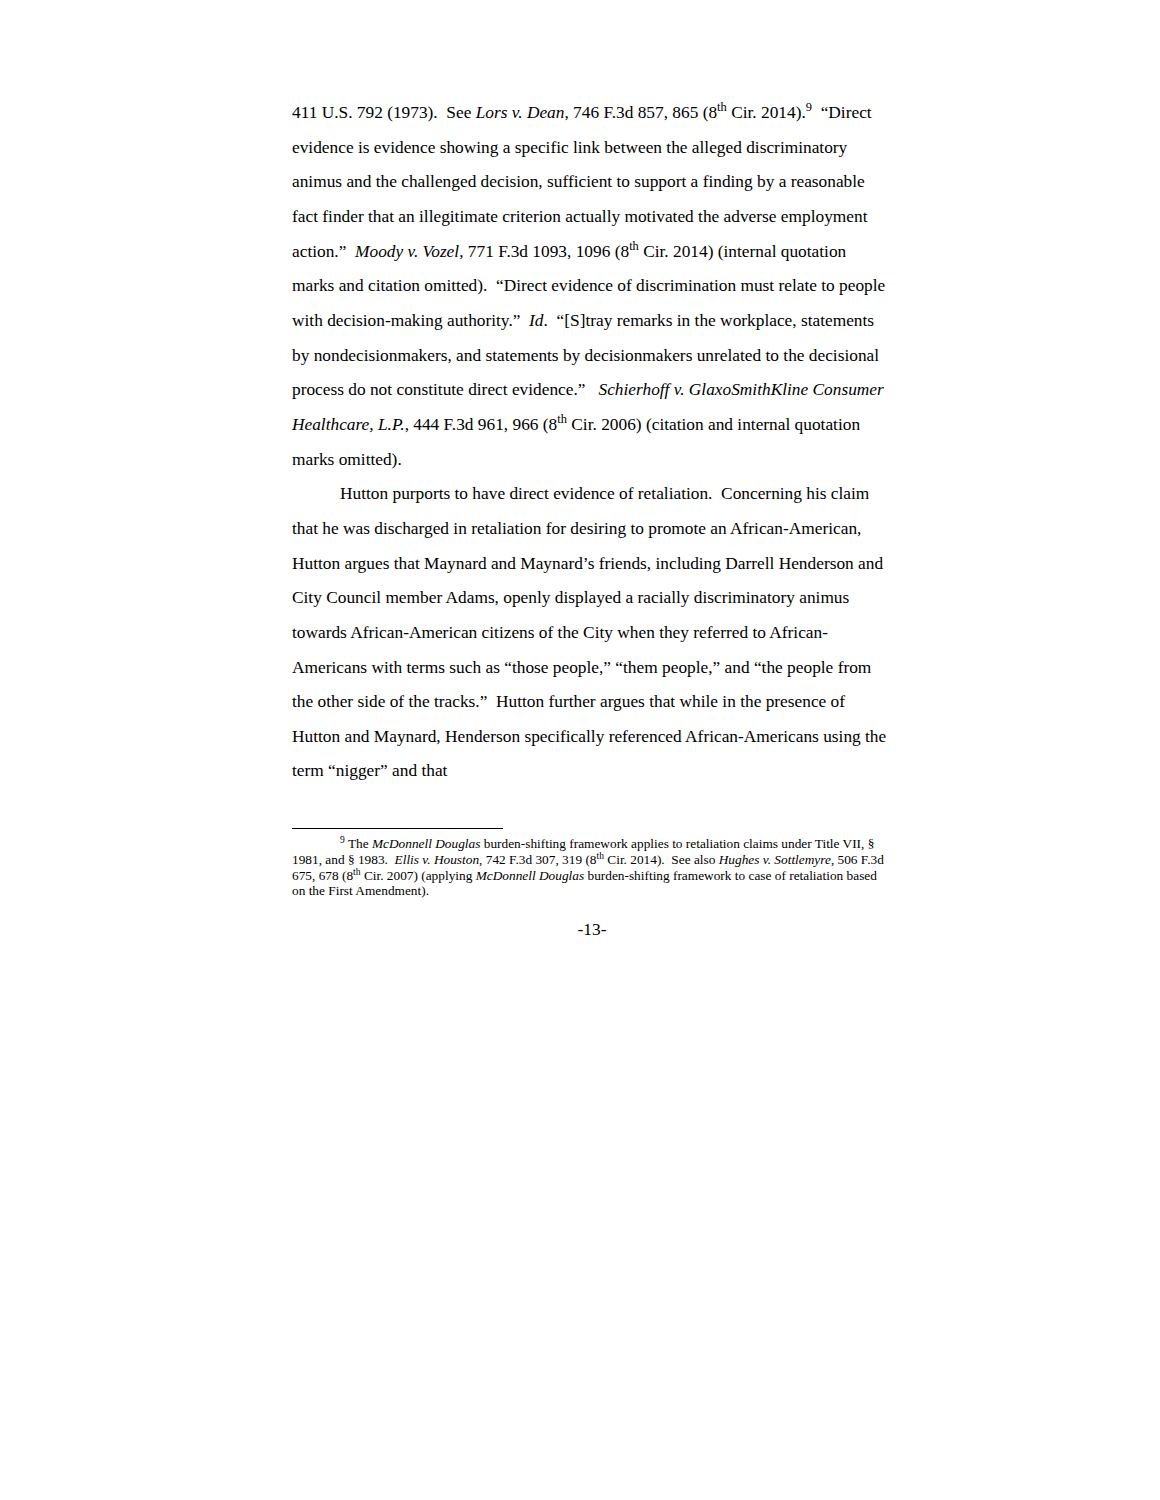411 U.S. 792 (1973). See Lors v. Dean, 746 F.3d 857, 865 (8th Cir. 2014).9 “Direct evidence is evidence showing a specific link between the alleged discriminatory animus and the challenged decision, sufficient to support a finding by a reasonable fact finder that an illegitimate criterion actually motivated the adverse employment action.” Moody v. Vozel, 771 F.3d 1093, 1096 (8th Cir. 2014) (internal quotation marks and citation omitted). “Direct evidence of discrimination must relate to people with decision-making authority.” Id. “[S]tray remarks in the workplace, statements by nondecisionmakers, and statements by decisionmakers unrelated to the decisional process do not constitute direct evidence.” Schierhoff v. GlaxoSmithKline Consumer Healthcare, L.P., 444 F.3d 961, 966 (8th Cir. 2006) (citation and internal quotation marks omitted).
Hutton purports to have direct evidence of retaliation. Concerning his claim that he was discharged in retaliation for desiring to promote an African-American, Hutton argues that Maynard and Maynard’s friends, including Darrell Henderson and City Council member Adams, openly displayed a racially discriminatory animus towards African-American citizens of the City when they referred to African-Americans with terms such as “those people,” “them people,” and “the people from the other side of the tracks.” Hutton further argues that while in the presence of Hutton and Maynard, Henderson specifically referenced African-Americans using the term “nigger” and that
9 The McDonnell Douglas burden-shifting framework applies to retaliation claims under Title VII, § 1981, and § 1983. Ellis v. Houston, 742 F.3d 307, 319 (8th Cir. 2014). See also Hughes v. Sottlemyre, 506 F.3d 675, 678 (8th Cir. 2007) (applying McDonnell Douglas burden-shifting framework to case of retaliation based on the First Amendment).
-13-